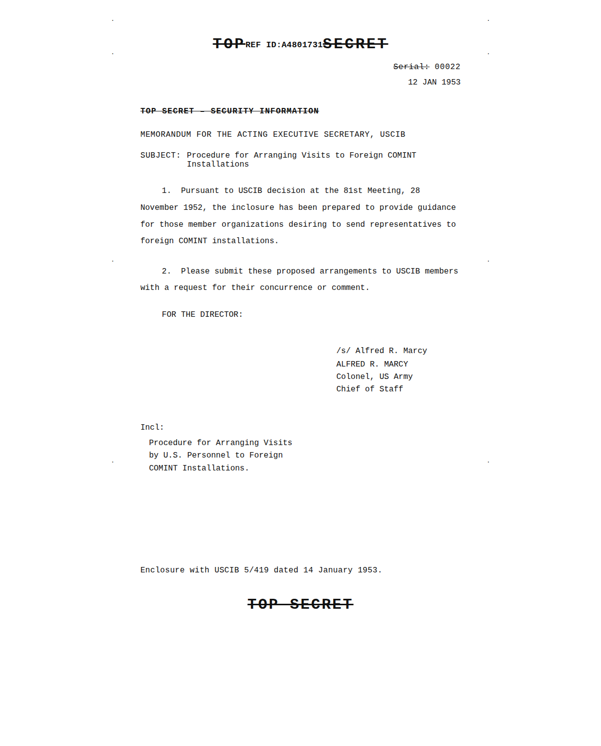· · · · · · · ·
TOP REF ID:A4801731 SECRET
Serial: 00022
12 JAN 1953
TOP SECRET – SECURITY INFORMATION
MEMORANDUM FOR THE ACTING EXECUTIVE SECRETARY, USCIB
SUBJECT:
Procedure for Arranging Visits to Foreign COMINT Installations
1. Pursuant to USCIB decision at the 81st Meeting, 28 November 1952, the inclosure has been prepared to provide guidance for those member organizations desiring to send representatives to foreign COMINT installations.
2. Please submit these proposed arrangements to USCIB members with a request for their concurrence or comment.
FOR THE DIRECTOR:
/s/ Alfred R. Marcy
ALFRED R. MARCY
Colonel, US Army
Chief of Staff
Incl:
Procedure for Arranging Visits
by U.S. Personnel to Foreign
COMINT Installations.
Enclosure with USCIB 5/419 dated 14 January 1953.
TOP SECRET